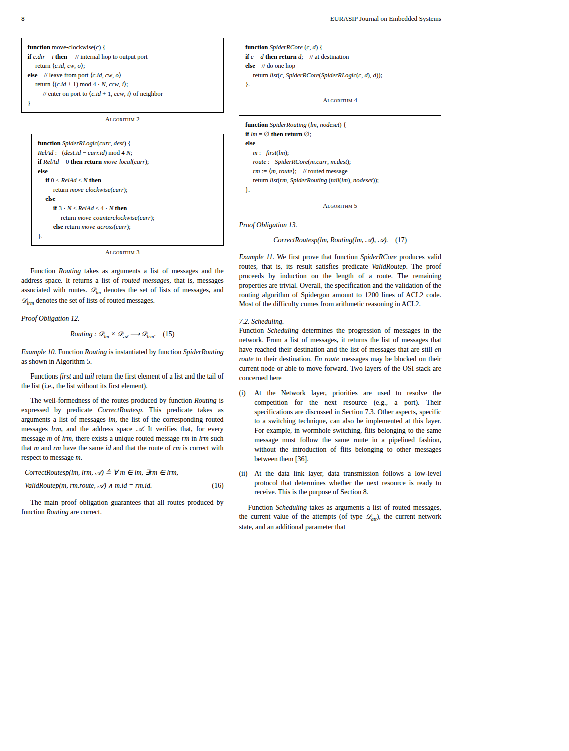8 EURASIP Journal on Embedded Systems
function move-clockwise(c) {
if c.dir = i then // internal hop to output port
return ⟨c.id, cw, o⟩; else // leave from port ⟨c.id, cw, o⟩
return ⟨(c.id + 1) mod 4 · N, ccw, i⟩; // enter on port to ⟨c.id + 1, ccw, i⟩ of neighbor }
Algorithm 2
function SpiderRLogic(curr, dest) {
RelAd := (dest.id − curr.id) mod 4 N;
if RelAd = 0 then return move-local(curr);
else if 0 < RelAd ≤ N then return move-clockwise(curr); else if 3 · N ≤ RelAd ≤ 4 · N then return move-counterclockwise(curr); else return move-across(curr); }.
Algorithm 3
Function Routing takes as arguments a list of messages and the address space. It returns a list of routed messages, that is, messages associated with routes. 𝒟lm denotes the set of lists of messages, and 𝒟lrm denotes the set of lists of routed messages.
Proof Obligation 12.
Routing : 𝒟lm × 𝒟𝒜 ⟶ 𝒟lrm. (15)
Example 10. Function Routing is instantiated by function SpiderRouting as shown in Algorithm 5.
Functions first and tail return the first element of a list and the tail of the list (i.e., the list without its first element).
The well-formedness of the routes produced by function Routing is expressed by predicate CorrectRoutesp. This predicate takes as arguments a list of messages lm, the list of the corresponding routed messages lrm, and the address space 𝒜. It verifies that, for every message m of lrm, there exists a unique routed message rm in lrm such that m and rm have the same id and that the route of rm is correct with respect to message m.
CorrectRoutesp(lm, lrm, 𝒜) ≜ ∀ m ∈ lm, ∃rm ∈ lrm,
ValidRoutep(m, rm.route, 𝒜) ∧ m.id = rm.id.
(16)
The main proof obligation guarantees that all routes produced by function Routing are correct.
function SpiderRCore (c, d) {
if c = d then return d; // at destination
else // do one hop return list(c, SpiderRCore(SpiderRLogic(c, d), d)); }.
Algorithm 4
function SpiderRouting (lm, nodeset) {
if lm = ∅ then return ∅;
else m := first(lm); route := SpiderRCore(m.curr, m.dest); rm := ⟨m, route⟩; // routed message return list(rm, SpiderRouting (tail(lm), nodeset)); }.
Algorithm 5
Proof Obligation 13.
CorrectRoutesp(lm, Routing(lm, 𝒜), 𝒜). (17)
Example 11. We first prove that function SpiderRCore produces valid routes, that is, its result satisfies predicate ValidRoutep. The proof proceeds by induction on the length of a route. The remaining properties are trivial. Overall, the specification and the validation of the routing algorithm of Spidergon amount to 1200 lines of ACL2 code. Most of the difficulty comes from arithmetic reasoning in ACL2.
7.2. Scheduling.
Function Scheduling determines the progression of messages in the network. From a list of messages, it returns the list of messages that have reached their destination and the list of messages that are still en route to their destination. En route messages may be blocked on their current node or able to move forward. Two layers of the OSI stack are concerned here
(i) At the Network layer, priorities are used to resolve the competition for the next resource (e.g., a port). Their specifications are discussed in Section 7.3. Other aspects, specific to a switching technique, can also be implemented at this layer. For example, in wormhole switching, flits belonging to the same message must follow the same route in a pipelined fashion, without the introduction of flits belonging to other messages between them [36].
(ii) At the data link layer, data transmission follows a low-level protocol that determines whether the next resource is ready to receive. This is the purpose of Section 8.
Function Scheduling takes as arguments a list of routed messages, the current value of the attempts (of type 𝒟att), the current network state, and an additional parameter that